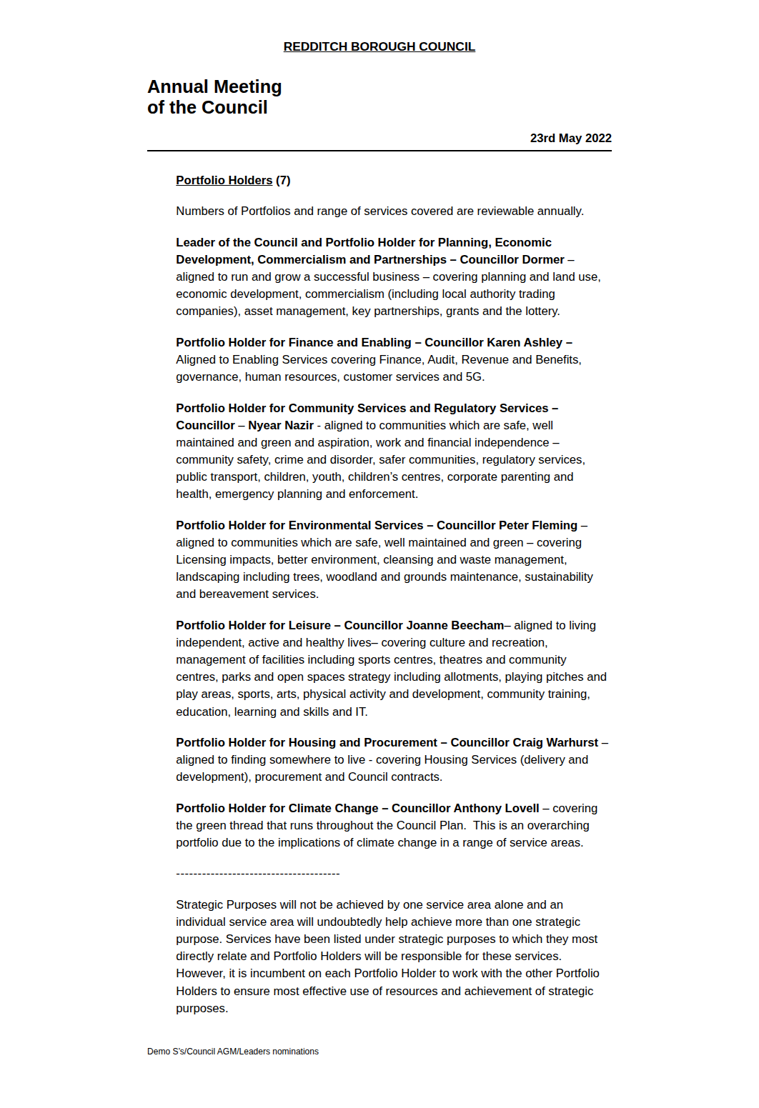REDDITCH BOROUGH COUNCIL
Annual Meeting
of the Council
23rd May 2022
Portfolio Holders (7)
Numbers of Portfolios and range of services covered are reviewable annually.
Leader of the Council and Portfolio Holder for Planning, Economic Development, Commercialism and Partnerships – Councillor Dormer – aligned to run and grow a successful business – covering planning and land use, economic development, commercialism (including local authority trading companies), asset management, key partnerships, grants and the lottery.
Portfolio Holder for Finance and Enabling – Councillor Karen Ashley – Aligned to Enabling Services covering Finance, Audit, Revenue and Benefits, governance, human resources, customer services and 5G.
Portfolio Holder for Community Services and Regulatory Services – Councillor – Nyear Nazir - aligned to communities which are safe, well maintained and green and aspiration, work and financial independence – community safety, crime and disorder, safer communities, regulatory services, public transport, children, youth, children’s centres, corporate parenting and health, emergency planning and enforcement.
Portfolio Holder for Environmental Services – Councillor Peter Fleming – aligned to communities which are safe, well maintained and green – covering Licensing impacts, better environment, cleansing and waste management, landscaping including trees, woodland and grounds maintenance, sustainability and bereavement services.
Portfolio Holder for Leisure – Councillor Joanne Beecham– aligned to living independent, active and healthy lives– covering culture and recreation, management of facilities including sports centres, theatres and community centres, parks and open spaces strategy including allotments, playing pitches and play areas, sports, arts, physical activity and development, community training, education, learning and skills and IT.
Portfolio Holder for Housing and Procurement – Councillor Craig Warhurst – aligned to finding somewhere to live - covering Housing Services (delivery and development), procurement and Council contracts.
Portfolio Holder for Climate Change – Councillor Anthony Lovell – covering the green thread that runs throughout the Council Plan. This is an overarching portfolio due to the implications of climate change in a range of service areas.
--------------------------------------
Strategic Purposes will not be achieved by one service area alone and an individual service area will undoubtedly help achieve more than one strategic purpose. Services have been listed under strategic purposes to which they most directly relate and Portfolio Holders will be responsible for these services. However, it is incumbent on each Portfolio Holder to work with the other Portfolio Holders to ensure most effective use of resources and achievement of strategic purposes.
Demo S’s/Council AGM/Leaders nominations